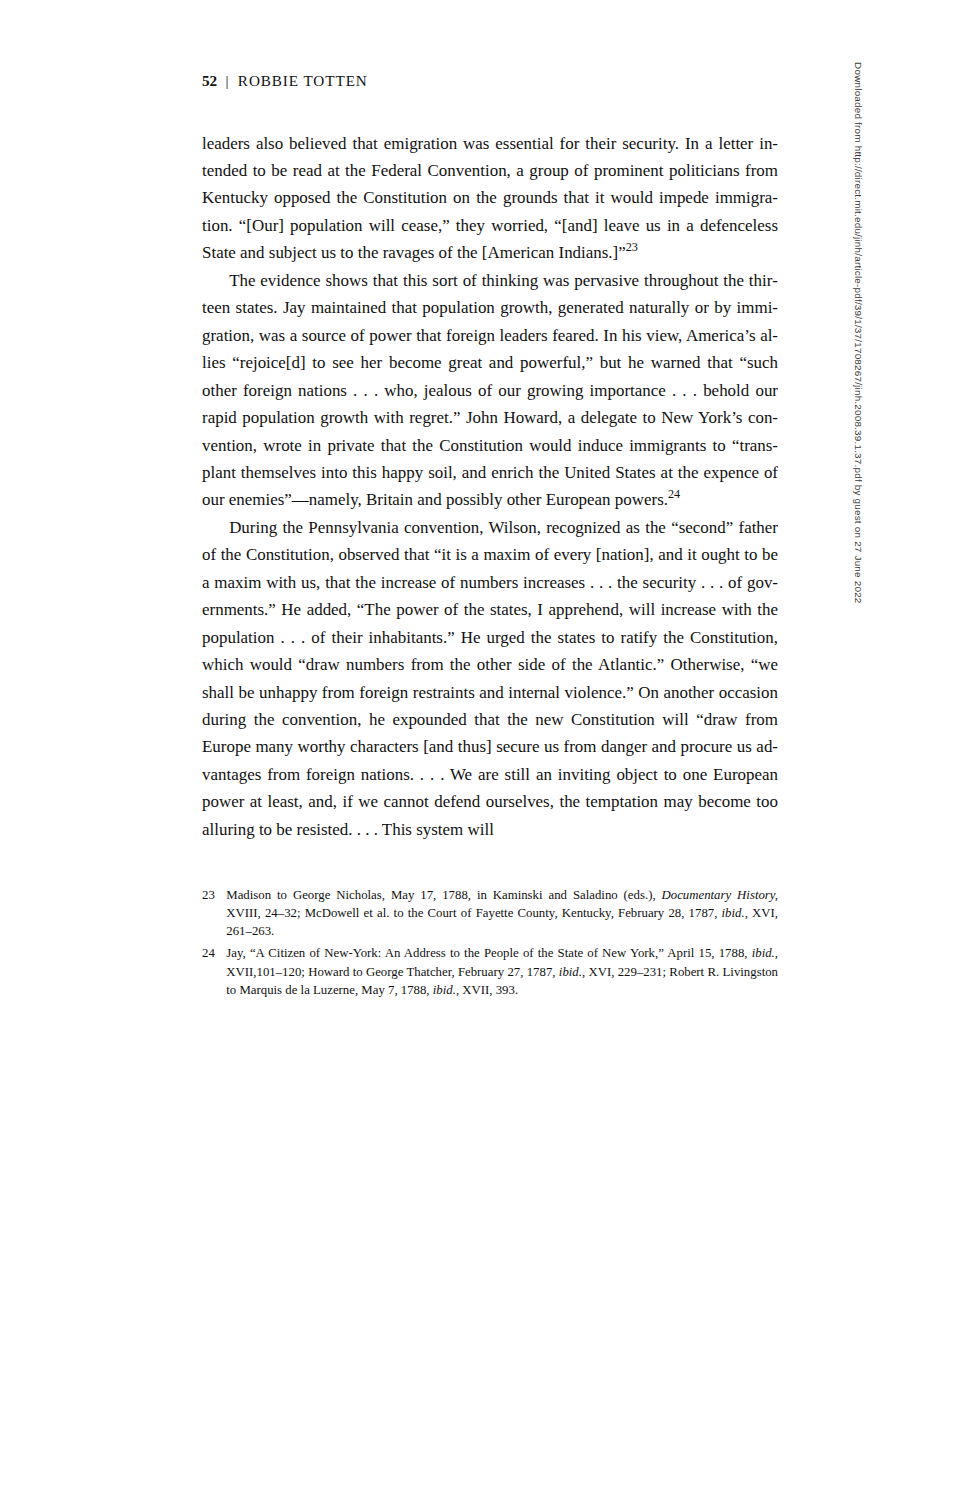Downloaded from http://direct.mit.edu/jinh/article-pdf/39/1/37/1708267/jinh.2008.39.1.37.pdf by guest on 27 June 2022
52|ROBBIE TOTTEN
leaders also believed that emigration was essential for their security. In a letter intended to be read at the Federal Convention, a group of prominent politicians from Kentucky opposed the Constitution on the grounds that it would impede immigration. “[Our] population will cease,” they worried, “[and] leave us in a defenceless State and subject us to the ravages of the [American Indians.]”23
The evidence shows that this sort of thinking was pervasive throughout the thirteen states. Jay maintained that population growth, generated naturally or by immigration, was a source of power that foreign leaders feared. In his view, America’s allies “rejoice[d] to see her become great and powerful,” but he warned that “such other foreign nations . . . who, jealous of our growing importance . . . behold our rapid population growth with regret.” John Howard, a delegate to New York’s convention, wrote in private that the Constitution would induce immigrants to “transplant themselves into this happy soil, and enrich the United States at the expence of our enemies”—namely, Britain and possibly other European powers.24
During the Pennsylvania convention, Wilson, recognized as the “second” father of the Constitution, observed that “it is a maxim of every [nation], and it ought to be a maxim with us, that the increase of numbers increases . . . the security . . . of governments.” He added, “The power of the states, I apprehend, will increase with the population . . . of their inhabitants.” He urged the states to ratify the Constitution, which would “draw numbers from the other side of the Atlantic.” Otherwise, “we shall be unhappy from foreign restraints and internal violence.” On another occasion during the convention, he expounded that the new Constitution will “draw from Europe many worthy characters [and thus] secure us from danger and procure us advantages from foreign nations. . . . We are still an inviting object to one European power at least, and, if we cannot defend ourselves, the temptation may become too alluring to be resisted. . . . This system will
23
Madison to George Nicholas, May 17, 1788, in Kaminski and Saladino (eds.), Documentary History, XVIII, 24–32; McDowell et al. to the Court of Fayette County, Kentucky, February 28, 1787, ibid., XVI, 261–263.
24
Jay, “A Citizen of New-York: An Address to the People of the State of New York,” April 15, 1788, ibid., XVII,101–120; Howard to George Thatcher, February 27, 1787, ibid., XVI, 229–231; Robert R. Livingston to Marquis de la Luzerne, May 7, 1788, ibid., XVII, 393.